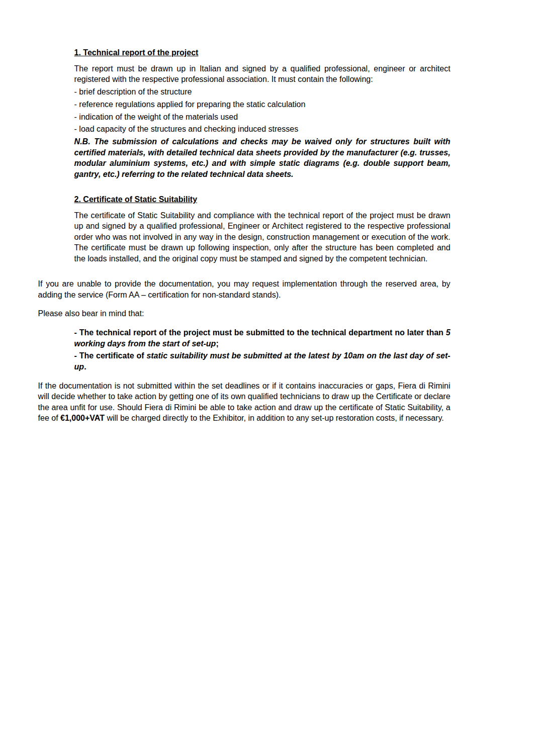1. Technical report of the project
The report must be drawn up in Italian and signed by a qualified professional, engineer or architect registered with the respective professional association. It must contain the following:
- brief description of the structure
- reference regulations applied for preparing the static calculation
- indication of the weight of the materials used
- load capacity of the structures and checking induced stresses
N.B. The submission of calculations and checks may be waived only for structures built with certified materials, with detailed technical data sheets provided by the manufacturer (e.g. trusses, modular aluminium systems, etc.) and with simple static diagrams (e.g. double support beam, gantry, etc.) referring to the related technical data sheets.
2. Certificate of Static Suitability
The certificate of Static Suitability and compliance with the technical report of the project must be drawn up and signed by a qualified professional, Engineer or Architect registered to the respective professional order who was not involved in any way in the design, construction management or execution of the work. The certificate must be drawn up following inspection, only after the structure has been completed and the loads installed, and the original copy must be stamped and signed by the competent technician.
If you are unable to provide the documentation, you may request implementation through the reserved area, by adding the service (Form AA – certification for non-standard stands).
Please also bear in mind that:
- The technical report of the project must be submitted to the technical department no later than 5 working days from the start of set-up;
- The certificate of static suitability must be submitted at the latest by 10am on the last day of set-up.
If the documentation is not submitted within the set deadlines or if it contains inaccuracies or gaps, Fiera di Rimini will decide whether to take action by getting one of its own qualified technicians to draw up the Certificate or declare the area unfit for use. Should Fiera di Rimini be able to take action and draw up the certificate of Static Suitability, a fee of €1,000+VAT will be charged directly to the Exhibitor, in addition to any set-up restoration costs, if necessary.